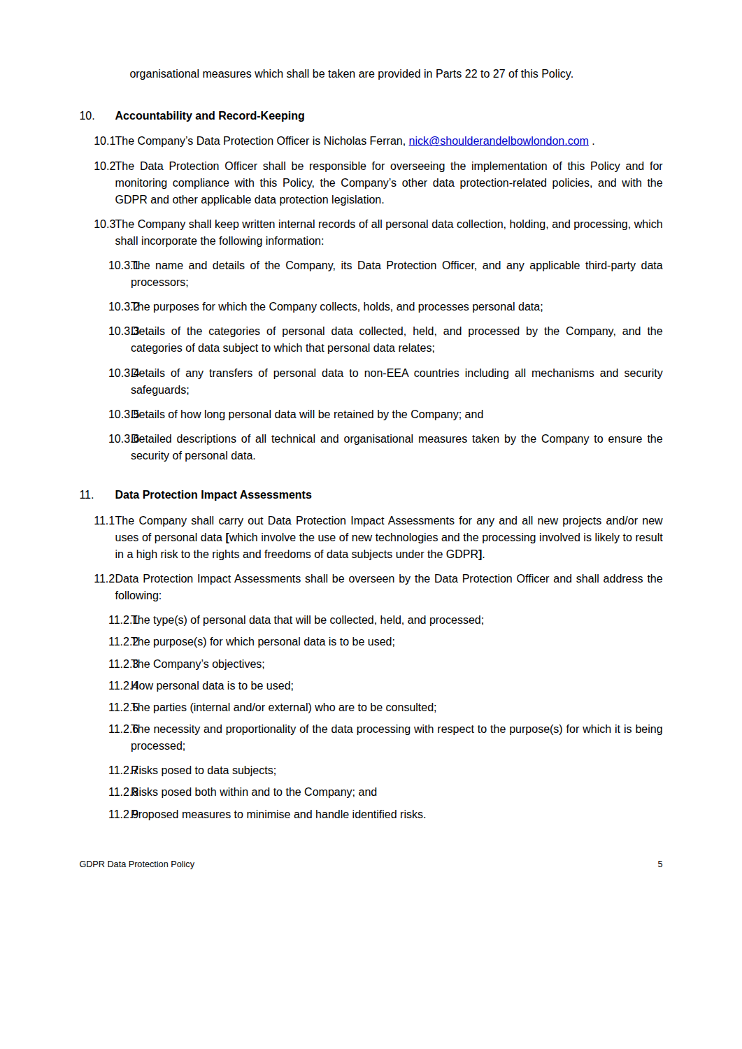organisational measures which shall be taken are provided in Parts 22 to 27 of this Policy.
10. Accountability and Record-Keeping
10.1 The Company’s Data Protection Officer is Nicholas Ferran, nick@shoulderandelbowlondon.com .
10.2 The Data Protection Officer shall be responsible for overseeing the implementation of this Policy and for monitoring compliance with this Policy, the Company’s other data protection-related policies, and with the GDPR and other applicable data protection legislation.
10.3 The Company shall keep written internal records of all personal data collection, holding, and processing, which shall incorporate the following information:
10.3.1 The name and details of the Company, its Data Protection Officer, and any applicable third-party data processors;
10.3.2 The purposes for which the Company collects, holds, and processes personal data;
10.3.3 Details of the categories of personal data collected, held, and processed by the Company, and the categories of data subject to which that personal data relates;
10.3.4 Details of any transfers of personal data to non-EEA countries including all mechanisms and security safeguards;
10.3.5 Details of how long personal data will be retained by the Company; and
10.3.6 Detailed descriptions of all technical and organisational measures taken by the Company to ensure the security of personal data.
11. Data Protection Impact Assessments
11.1 The Company shall carry out Data Protection Impact Assessments for any and all new projects and/or new uses of personal data [which involve the use of new technologies and the processing involved is likely to result in a high risk to the rights and freedoms of data subjects under the GDPR].
11.2 Data Protection Impact Assessments shall be overseen by the Data Protection Officer and shall address the following:
11.2.1 The type(s) of personal data that will be collected, held, and processed;
11.2.2 The purpose(s) for which personal data is to be used;
11.2.3 The Company’s objectives;
11.2.4 How personal data is to be used;
11.2.5 The parties (internal and/or external) who are to be consulted;
11.2.6 The necessity and proportionality of the data processing with respect to the purpose(s) for which it is being processed;
11.2.7 Risks posed to data subjects;
11.2.8 Risks posed both within and to the Company; and
11.2.9 Proposed measures to minimise and handle identified risks.
GDPR Data Protection Policy 5